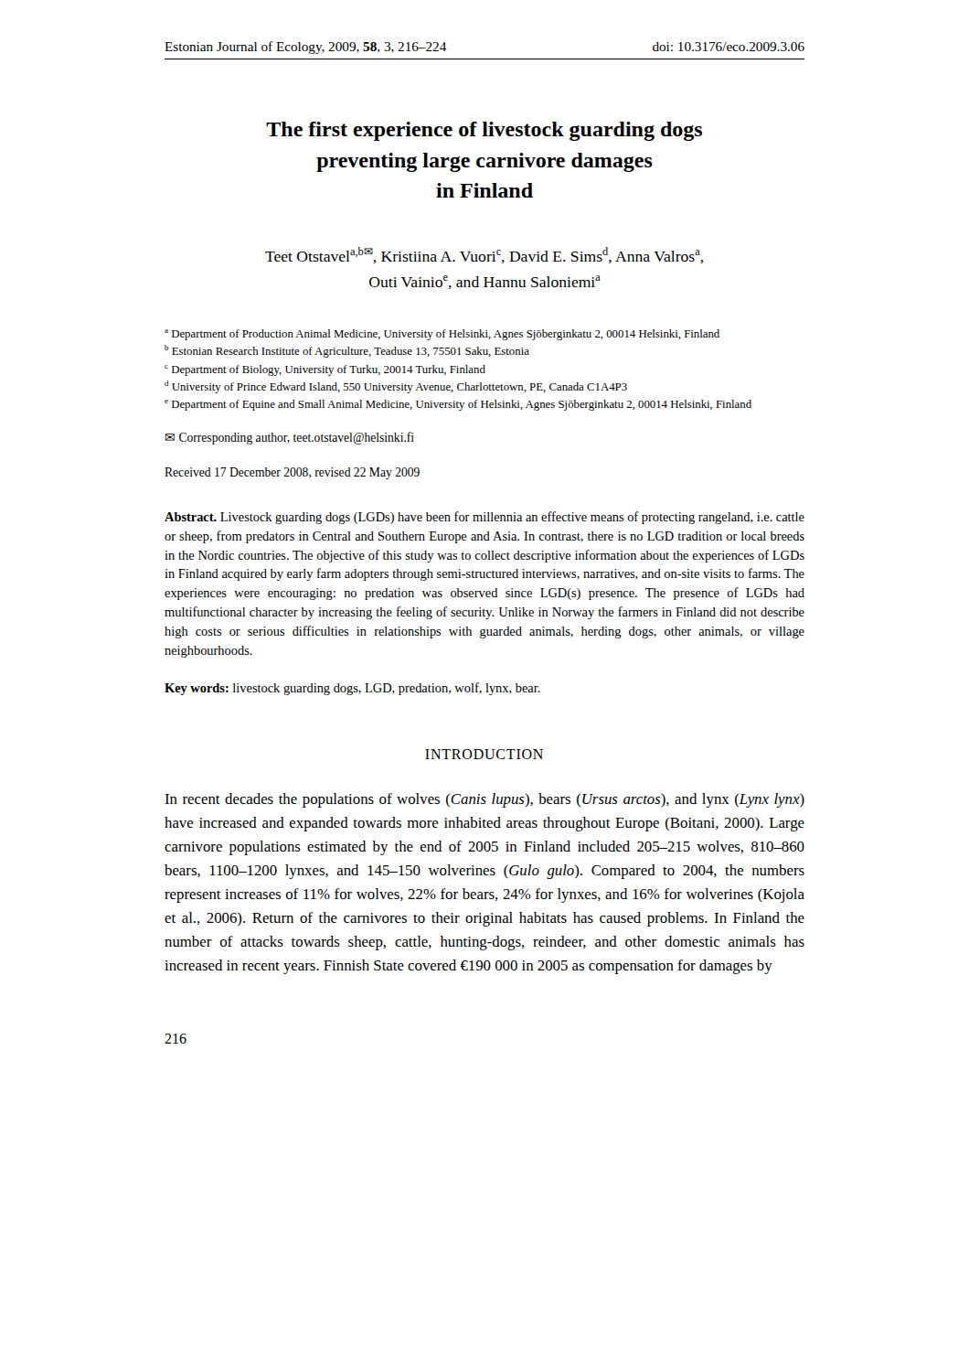Estonian Journal of Ecology, 2009, 58, 3, 216–224 doi: 10.3176/eco.2009.3.06
The first experience of livestock guarding dogs
preventing large carnivore damages
in Finland
Teet Otstavela,b✉, Kristiina A. Vuoric, David E. Simsd, Anna Valrosa,
Outi Vainioe, and Hannu Saloniemia
a Department of Production Animal Medicine, University of Helsinki, Agnes Sjöberginkatu 2, 00014 Helsinki, Finland
b Estonian Research Institute of Agriculture, Teaduse 13, 75501 Saku, Estonia
c Department of Biology, University of Turku, 20014 Turku, Finland
d University of Prince Edward Island, 550 University Avenue, Charlottetown, PE, Canada C1A4P3
e Department of Equine and Small Animal Medicine, University of Helsinki, Agnes Sjöberginkatu 2, 00014 Helsinki, Finland
✉ Corresponding author, teet.otstavel@helsinki.fi
Received 17 December 2008, revised 22 May 2009
Abstract. Livestock guarding dogs (LGDs) have been for millennia an effective means of protecting rangeland, i.e. cattle or sheep, from predators in Central and Southern Europe and Asia. In contrast, there is no LGD tradition or local breeds in the Nordic countries. The objective of this study was to collect descriptive information about the experiences of LGDs in Finland acquired by early farm adopters through semi-structured interviews, narratives, and on-site visits to farms. The experiences were encouraging: no predation was observed since LGD(s) presence. The presence of LGDs had multifunctional character by increasing the feeling of security. Unlike in Norway the farmers in Finland did not describe high costs or serious difficulties in relationships with guarded animals, herding dogs, other animals, or village neighbourhoods.
Key words: livestock guarding dogs, LGD, predation, wolf, lynx, bear.
INTRODUCTION
In recent decades the populations of wolves (Canis lupus), bears (Ursus arctos), and lynx (Lynx lynx) have increased and expanded towards more inhabited areas throughout Europe (Boitani, 2000). Large carnivore populations estimated by the end of 2005 in Finland included 205–215 wolves, 810–860 bears, 1100–1200 lynxes, and 145–150 wolverines (Gulo gulo). Compared to 2004, the numbers represent increases of 11% for wolves, 22% for bears, 24% for lynxes, and 16% for wolverines (Kojola et al., 2006). Return of the carnivores to their original habitats has caused problems. In Finland the number of attacks towards sheep, cattle, hunting-dogs, reindeer, and other domestic animals has increased in recent years. Finnish State covered €190 000 in 2005 as compensation for damages by
216